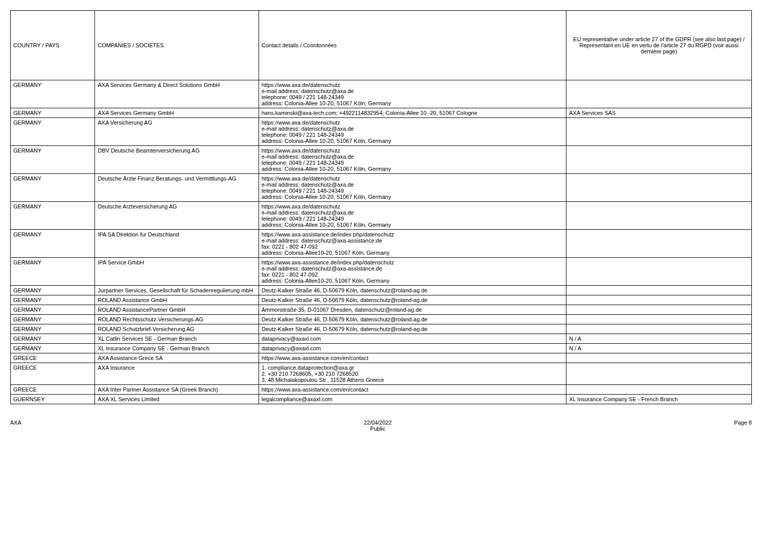| COUNTRY / PAYS | COMPANIES / SOCIETES | Contact details / Coordonnées | EU representative under article 27 of the GDPR (see also last page) / Représentant en UE en vertu de l'article 27 du RGPD (voir aussi dernière page) |
| --- | --- | --- | --- |
| GERMANY | AXA Services Germany & Direct Solutions GmbH | https://www.axa.de/datenschutz e-mail address: datenschutz@axa.de telephone: 0049 / 221 148-24349 address: Colonia-Allee 10-20, 51067 Köln, Germany | |
| GERMANY | AXA Services Germany GmbH | hans.kaminski@axa-tech.com; +4922114832954; Colonia-Allee 10 -20, 51067 Cologne | AXA Services SAS |
| GERMANY | AXA Versicherung AG | https://www.axa.de/datenschutz e-mail address: datenschutz@axa.de telephone: 0049 / 221 148-24349 address: Colonia-Allee 10-20, 51067 Köln, Germany | |
| GERMANY | DBV Deutsche Beamtenversicherung AG | https://www.axa.de/datenschutz e-mail address: datenschutz@axa.de telephone: 0049 / 221 148-24349 address: Colonia-Allee 10-20, 51067 Köln, Germany | |
| GERMANY | Deutsche Ärzte Finanz Beratungs- und Vermittlungs-AG | https://www.axa.de/datenschutz e-mail address: datenschutz@axa.de telephone: 0049 / 221 148-24349 address: Colonia-Allee 10-20, 51067 Köln, Germany | |
| GERMANY | Deutsche Arzteversicherung AG | https://www.axa.de/datenschutz e-mail address: datenschutz@axa.de telephone: 0049 / 221 148-24349 address: Colonia-Allee 10-20, 51067 Köln, Germany | |
| GERMANY | IPA SA Direktion fur Deutschland | https://www.axa-assistance.de/index.php/datenschutz e-mail address: datenschutz@axa-assistance.de fax: 0221 - 802 47-092 address: Colonia-Allee10-20, 51067 Köln, Germany | |
| GERMANY | IPA Service GmbH | https://www.axa-assistance.de/index.php/datenschutz e-mail address: datenschutz@axa-assistance.de fax: 0221 - 802 47-092 address: Colonia-Allee10-20, 51067 Köln, Germany | |
| GERMANY | Jurpartner Services, Gesellschaft für Schadenregulierung mbH | Deutz-Kalker Straße 46, D-50679 Köln, datenschutz@roland-ag.de | |
| GERMANY | ROLAND Assistance GmbH | Deutz-Kalker Straße 46, D-50679 Köln, datenschutz@roland-ag.de | |
| GERMANY | ROLAND AssistancePartner GmbH | Ammonstraße 35, D-01067 Dresden, datenschutz@roland-ag.de | |
| GERMANY | ROLAND Rechtsschutz-Versicherungs-AG | Deutz-Kalker Straße 46, D-50679 Köln, datenschutz@roland-ag.de | |
| GERMANY | ROLAND Schutzbrief-Versicherung AG | Deutz-Kalker Straße 46, D-50679 Köln, datenschutz@roland-ag.de | |
| GERMANY | XL Catlin Services SE - German Branch | dataprivacy@axaxl.com | N / A |
| GERMANY | XL Insurance Company SE - German Branch | dataprivacy@axaxl.com | N / A |
| GREECE | AXA Assistance Grece SA | https://www.axa-assistance.com/en/contact | |
| GREECE | AXA Insurance | 1. compliance.dataprotection@axa.gr 2. +30 210 7268605, +30 210 7268520 3. 48 Michalakopoulou Str., 11528 Athens Greece | |
| GREECE | AXA Inter Partner Assistance SA (Greek Branch) | https://www.axa-assistance.com/en/contact | |
| GUERNSEY | AXA XL Services Limited | legalcompliance@axaxl.com | XL Insurance Company SE - French Branch |
AXA
22/04/2022
Public
Page 8